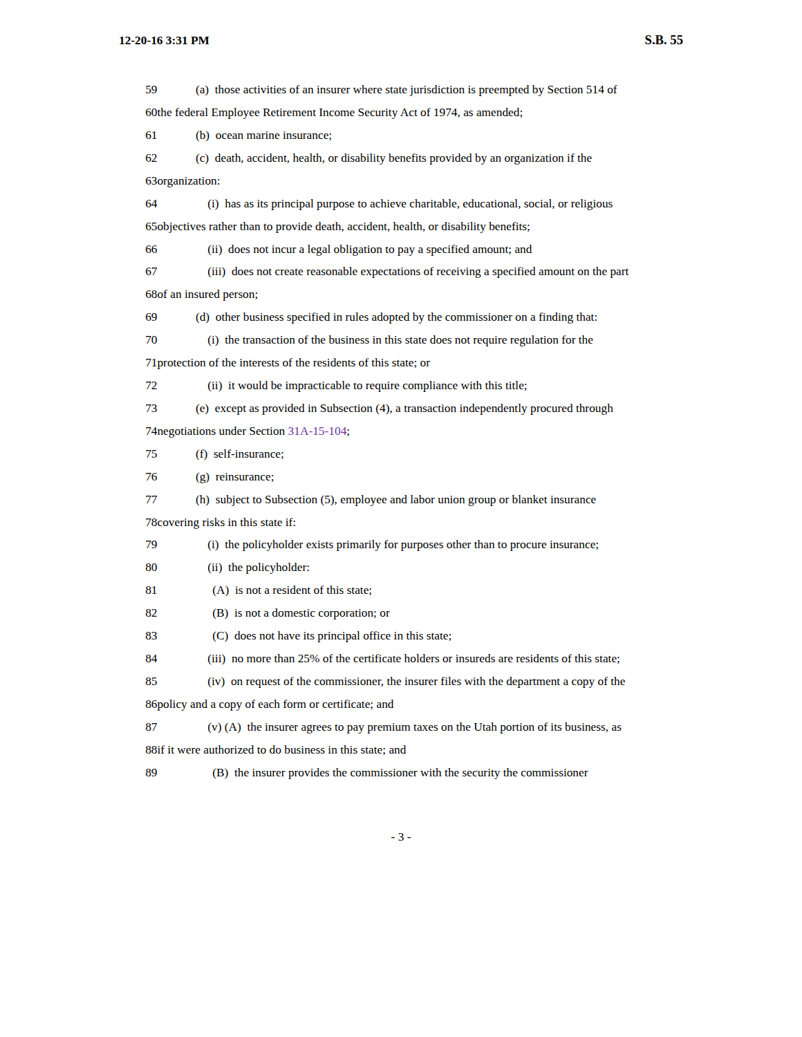12-20-16 3:31 PM S.B. 55
| 59 | (a) those activities of an insurer where state jurisdiction is preempted by Section 514 of |
| 60 | the federal Employee Retirement Income Security Act of 1974, as amended; |
| 61 | (b) ocean marine insurance; |
| 62 | (c) death, accident, health, or disability benefits provided by an organization if the |
| 63 | organization: |
| 64 | (i) has as its principal purpose to achieve charitable, educational, social, or religious |
| 65 | objectives rather than to provide death, accident, health, or disability benefits; |
| 66 | (ii) does not incur a legal obligation to pay a specified amount; and |
| 67 | (iii) does not create reasonable expectations of receiving a specified amount on the part |
| 68 | of an insured person; |
| 69 | (d) other business specified in rules adopted by the commissioner on a finding that: |
| 70 | (i) the transaction of the business in this state does not require regulation for the |
| 71 | protection of the interests of the residents of this state; or |
| 72 | (ii) it would be impracticable to require compliance with this title; |
| 73 | (e) except as provided in Subsection (4), a transaction independently procured through |
| 74 | negotiations under Section 31A-15-104 ; |
| 75 | (f) self-insurance; |
| 76 | (g) reinsurance; |
| 77 | (h) subject to Subsection (5), employee and labor union group or blanket insurance |
| 78 | covering risks in this state if: |
| 79 | (i) the policyholder exists primarily for purposes other than to procure insurance; |
| 80 | (ii) the policyholder: |
| 81 | (A) is not a resident of this state; |
| 82 | (B) is not a domestic corporation; or |
| 83 | (C) does not have its principal office in this state; |
| 84 | (iii) no more than 25% of the certificate holders or insureds are residents of this state; |
| 85 | (iv) on request of the commissioner, the insurer files with the department a copy of the |
| 86 | policy and a copy of each form or certificate; and |
| 87 | (v) (A) the insurer agrees to pay premium taxes on the Utah portion of its business, as |
| 88 | if it were authorized to do business in this state; and |
| 89 | (B) the insurer provides the commissioner with the security the commissioner |
- 3 -